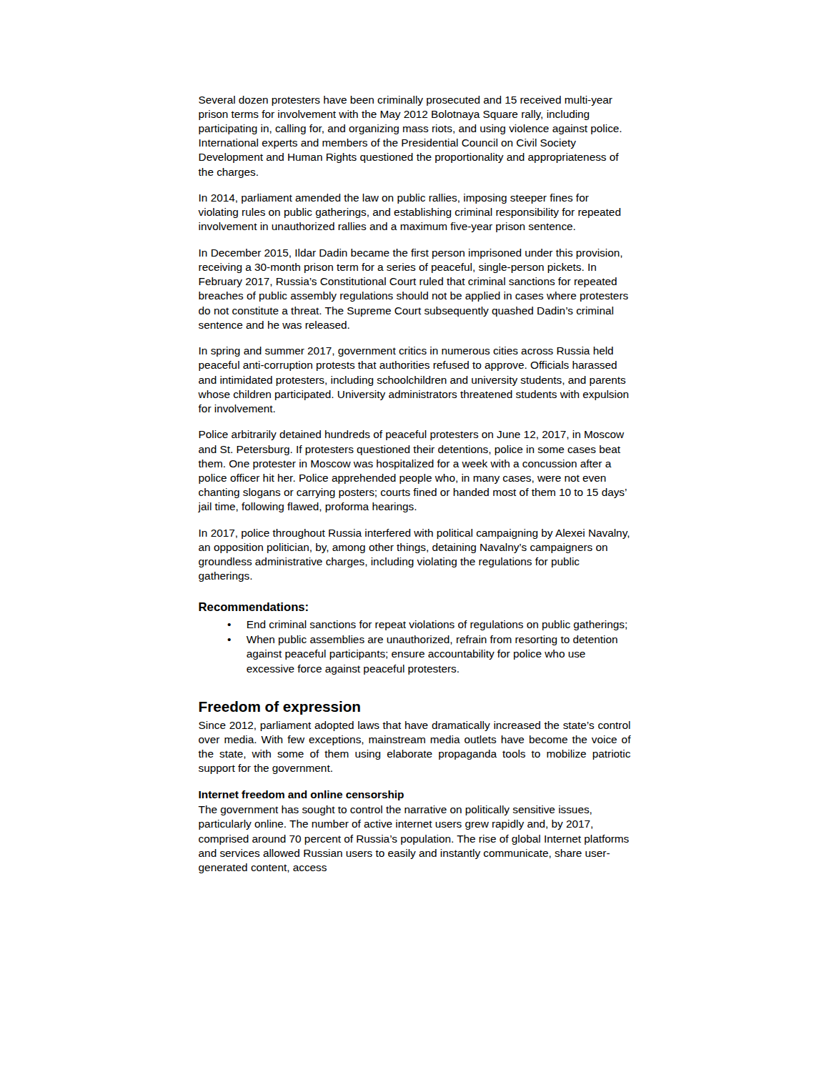Several dozen protesters have been criminally prosecuted and 15 received multi-year prison terms for involvement with the May 2012 Bolotnaya Square rally, including participating in, calling for, and organizing mass riots, and using violence against police. International experts and members of the Presidential Council on Civil Society Development and Human Rights questioned the proportionality and appropriateness of the charges.
In 2014, parliament amended the law on public rallies, imposing steeper fines for violating rules on public gatherings, and establishing criminal responsibility for repeated involvement in unauthorized rallies and a maximum five-year prison sentence.
In December 2015, Ildar Dadin became the first person imprisoned under this provision, receiving a 30-month prison term for a series of peaceful, single-person pickets. In February 2017, Russia’s Constitutional Court ruled that criminal sanctions for repeated breaches of public assembly regulations should not be applied in cases where protesters do not constitute a threat. The Supreme Court subsequently quashed Dadin’s criminal sentence and he was released.
In spring and summer 2017, government critics in numerous cities across Russia held peaceful anti-corruption protests that authorities refused to approve. Officials harassed and intimidated protesters, including schoolchildren and university students, and parents whose children participated. University administrators threatened students with expulsion for involvement.
Police arbitrarily detained hundreds of peaceful protesters on June 12, 2017, in Moscow and St. Petersburg. If protesters questioned their detentions, police in some cases beat them. One protester in Moscow was hospitalized for a week with a concussion after a police officer hit her. Police apprehended people who, in many cases, were not even chanting slogans or carrying posters; courts fined or handed most of them 10 to 15 days’ jail time, following flawed, proforma hearings.
In 2017, police throughout Russia interfered with political campaigning by Alexei Navalny, an opposition politician, by, among other things, detaining Navalny’s campaigners on groundless administrative charges, including violating the regulations for public gatherings.
Recommendations:
End criminal sanctions for repeat violations of regulations on public gatherings;
When public assemblies are unauthorized, refrain from resorting to detention against peaceful participants; ensure accountability for police who use excessive force against peaceful protesters.
Freedom of expression
Since 2012, parliament adopted laws that have dramatically increased the state’s control over media. With few exceptions, mainstream media outlets have become the voice of the state, with some of them using elaborate propaganda tools to mobilize patriotic support for the government.
Internet freedom and online censorship
The government has sought to control the narrative on politically sensitive issues, particularly online. The number of active internet users grew rapidly and, by 2017, comprised around 70 percent of Russia’s population. The rise of global Internet platforms and services allowed Russian users to easily and instantly communicate, share user-generated content, access